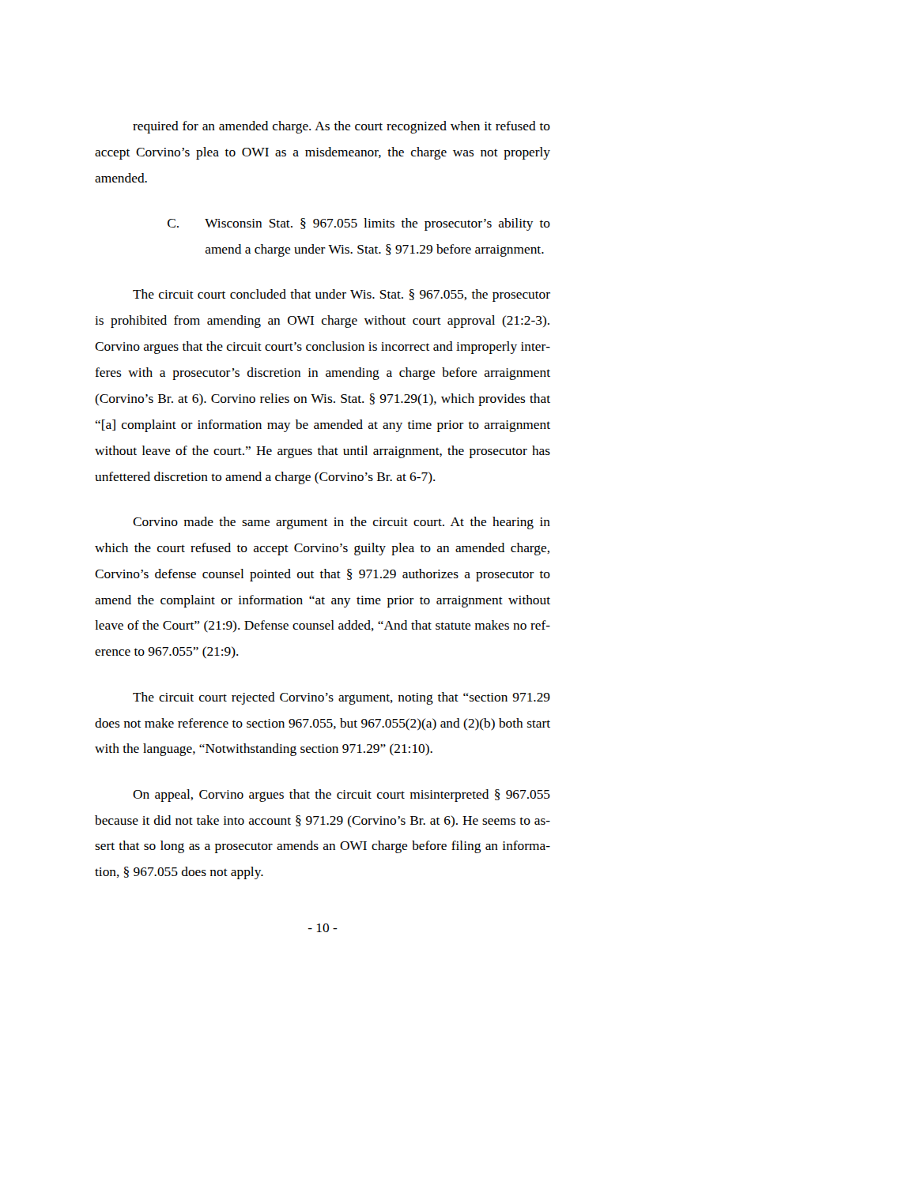required for an amended charge. As the court recognized when it refused to accept Corvino’s plea to OWI as a misdemeanor, the charge was not properly amended.
C. Wisconsin Stat. § 967.055 limits the prosecutor’s ability to amend a charge under Wis. Stat. § 971.29 before arraignment.
The circuit court concluded that under Wis. Stat. § 967.055, the prosecutor is prohibited from amending an OWI charge without court approval (21:2-3). Corvino argues that the circuit court’s conclusion is incorrect and improperly interferes with a prosecutor’s discretion in amending a charge before arraignment (Corvino’s Br. at 6). Corvino relies on Wis. Stat. § 971.29(1), which provides that “[a] complaint or information may be amended at any time prior to arraignment without leave of the court.” He argues that until arraignment, the prosecutor has unfettered discretion to amend a charge (Corvino’s Br. at 6-7).
Corvino made the same argument in the circuit court. At the hearing in which the court refused to accept Corvino’s guilty plea to an amended charge, Corvino’s defense counsel pointed out that § 971.29 authorizes a prosecutor to amend the complaint or information “at any time prior to arraignment without leave of the Court” (21:9). Defense counsel added, “And that statute makes no reference to 967.055” (21:9).
The circuit court rejected Corvino’s argument, noting that “section 971.29 does not make reference to section 967.055, but 967.055(2)(a) and (2)(b) both start with the language, “Notwithstanding section 971.29” (21:10).
On appeal, Corvino argues that the circuit court misinterpreted § 967.055 because it did not take into account § 971.29 (Corvino’s Br. at 6). He seems to assert that so long as a prosecutor amends an OWI charge before filing an information, § 967.055 does not apply.
- 10 -